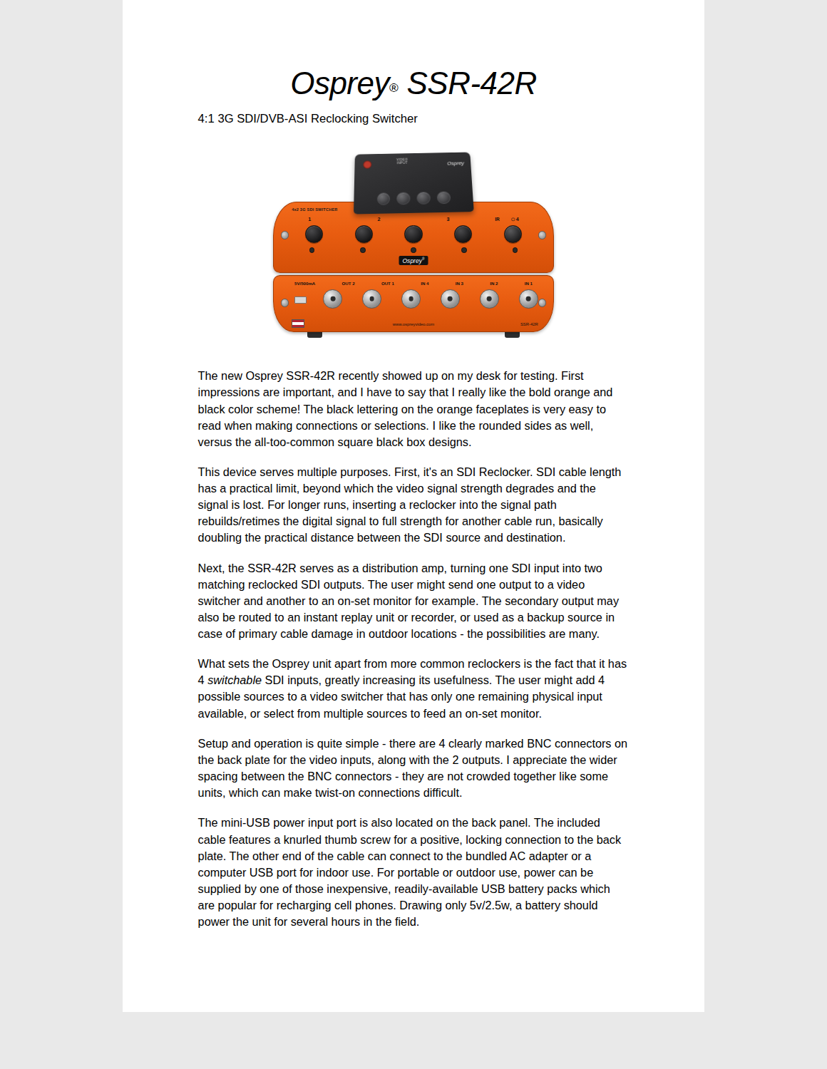Osprey® SSR-42R
4:1 3G SDI/DVB-ASI Reclocking Switcher
VIDEO
INPUT Osprey
4x2 3G SDI SWITCHER 1234 IR Osprey®
5V/500mA OUT 2 OUT 1 IN 4 IN 3 IN 2 IN 1 www.ospreyvideo.com SSR-42R
The new Osprey SSR-42R recently showed up on my desk for testing. First impressions are important, and I have to say that I really like the bold orange and black color scheme! The black lettering on the orange faceplates is very easy to read when making connections or selections. I like the rounded sides as well, versus the all-too-common square black box designs.
This device serves multiple purposes. First, it's an SDI Reclocker. SDI cable length has a practical limit, beyond which the video signal strength degrades and the signal is lost. For longer runs, inserting a reclocker into the signal path rebuilds/retimes the digital signal to full strength for another cable run, basically doubling the practical distance between the SDI source and destination.
Next, the SSR-42R serves as a distribution amp, turning one SDI input into two matching reclocked SDI outputs. The user might send one output to a video switcher and another to an on-set monitor for example. The secondary output may also be routed to an instant replay unit or recorder, or used as a backup source in case of primary cable damage in outdoor locations - the possibilities are many.
What sets the Osprey unit apart from more common reclockers is the fact that it has 4 switchable SDI inputs, greatly increasing its usefulness. The user might add 4 possible sources to a video switcher that has only one remaining physical input available, or select from multiple sources to feed an on-set monitor.
Setup and operation is quite simple - there are 4 clearly marked BNC connectors on the back plate for the video inputs, along with the 2 outputs. I appreciate the wider spacing between the BNC connectors - they are not crowded together like some units, which can make twist-on connections difficult.
The mini-USB power input port is also located on the back panel. The included cable features a knurled thumb screw for a positive, locking connection to the back plate. The other end of the cable can connect to the bundled AC adapter or a computer USB port for indoor use. For portable or outdoor use, power can be supplied by one of those inexpensive, readily-available USB battery packs which are popular for recharging cell phones. Drawing only 5v/2.5w, a battery should power the unit for several hours in the field.